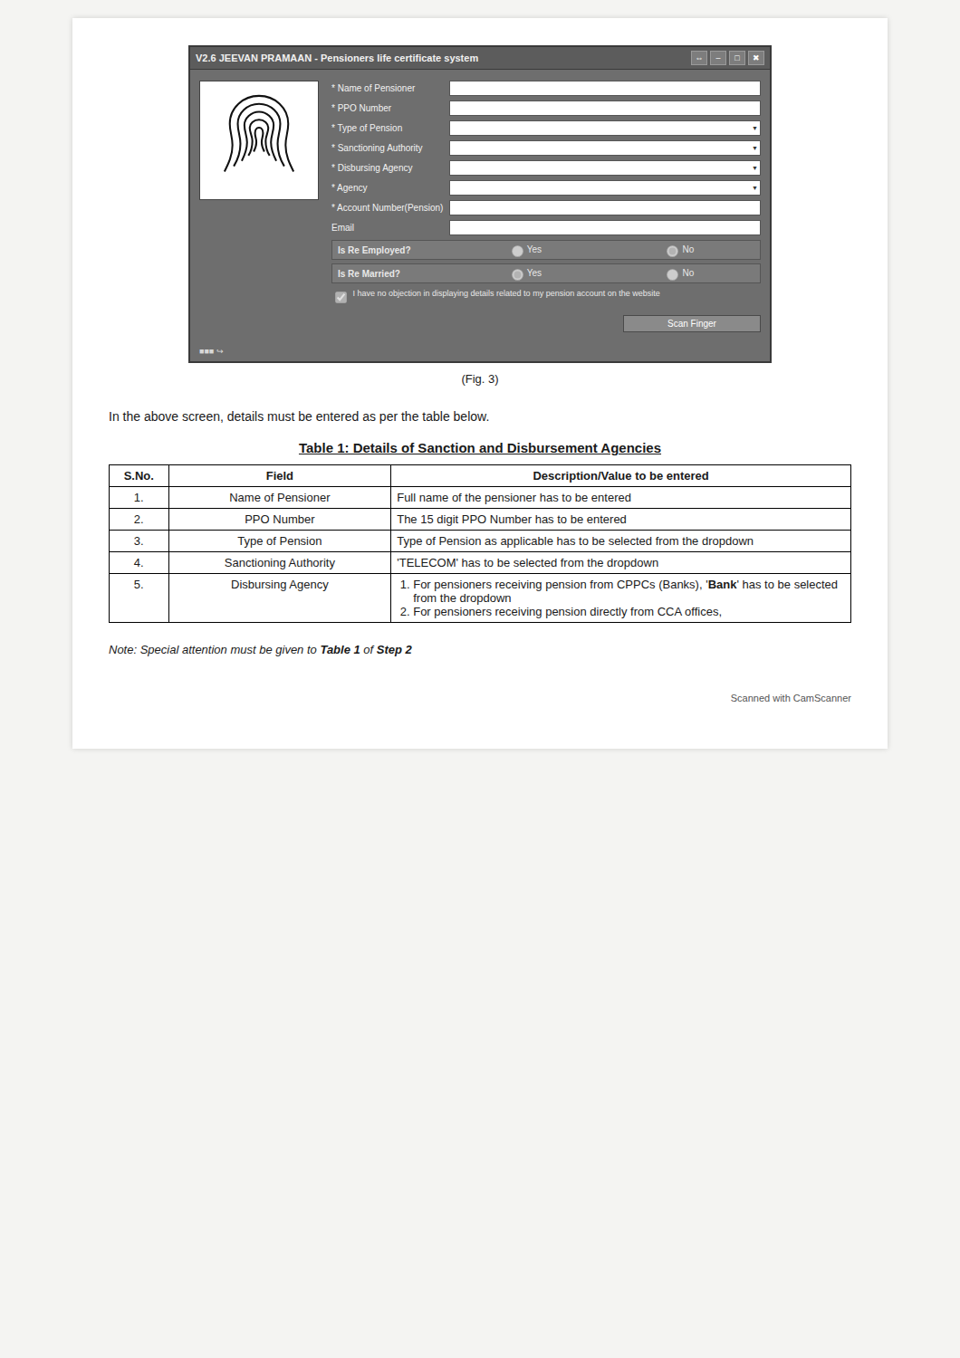V2.6 JEEVAN PRAMAAN - Pensioners life certificate system
⇔–□✖
* Name of Pensioner
* PPO Number
* Type of Pension
* Sanctioning Authority
* Disbursing Agency
* Agency
* Account Number(Pension)
Email
Is Re Employed? Yes No
Is Re Married? Yes No
I have no objection in displaying details related to my pension account on the website
Scan Finger
■■■ ↪
(Fig. 3)
In the above screen, details must be entered as per the table below.
Table 1: Details of Sanction and Disbursement Agencies
| S.No. | Field | Description/Value to be entered |
| --- | --- | --- |
| 1. | Name of Pensioner | Full name of the pensioner has to be entered |
| 2. | PPO Number | The 15 digit PPO Number has to be entered |
| 3. | Type of Pension | Type of Pension as applicable has to be selected from the dropdown |
| 4. | Sanctioning Authority | 'TELECOM' has to be selected from the dropdown |
| 5. | Disbursing Agency | For pensioners receiving pension from CPPCs (Banks), ' Bank ' has to be selected from the dropdown For pensioners receiving pension directly from CCA offices, |
Note: Special attention must be given to Table 1 of Step 2
Scanned with CamScanner